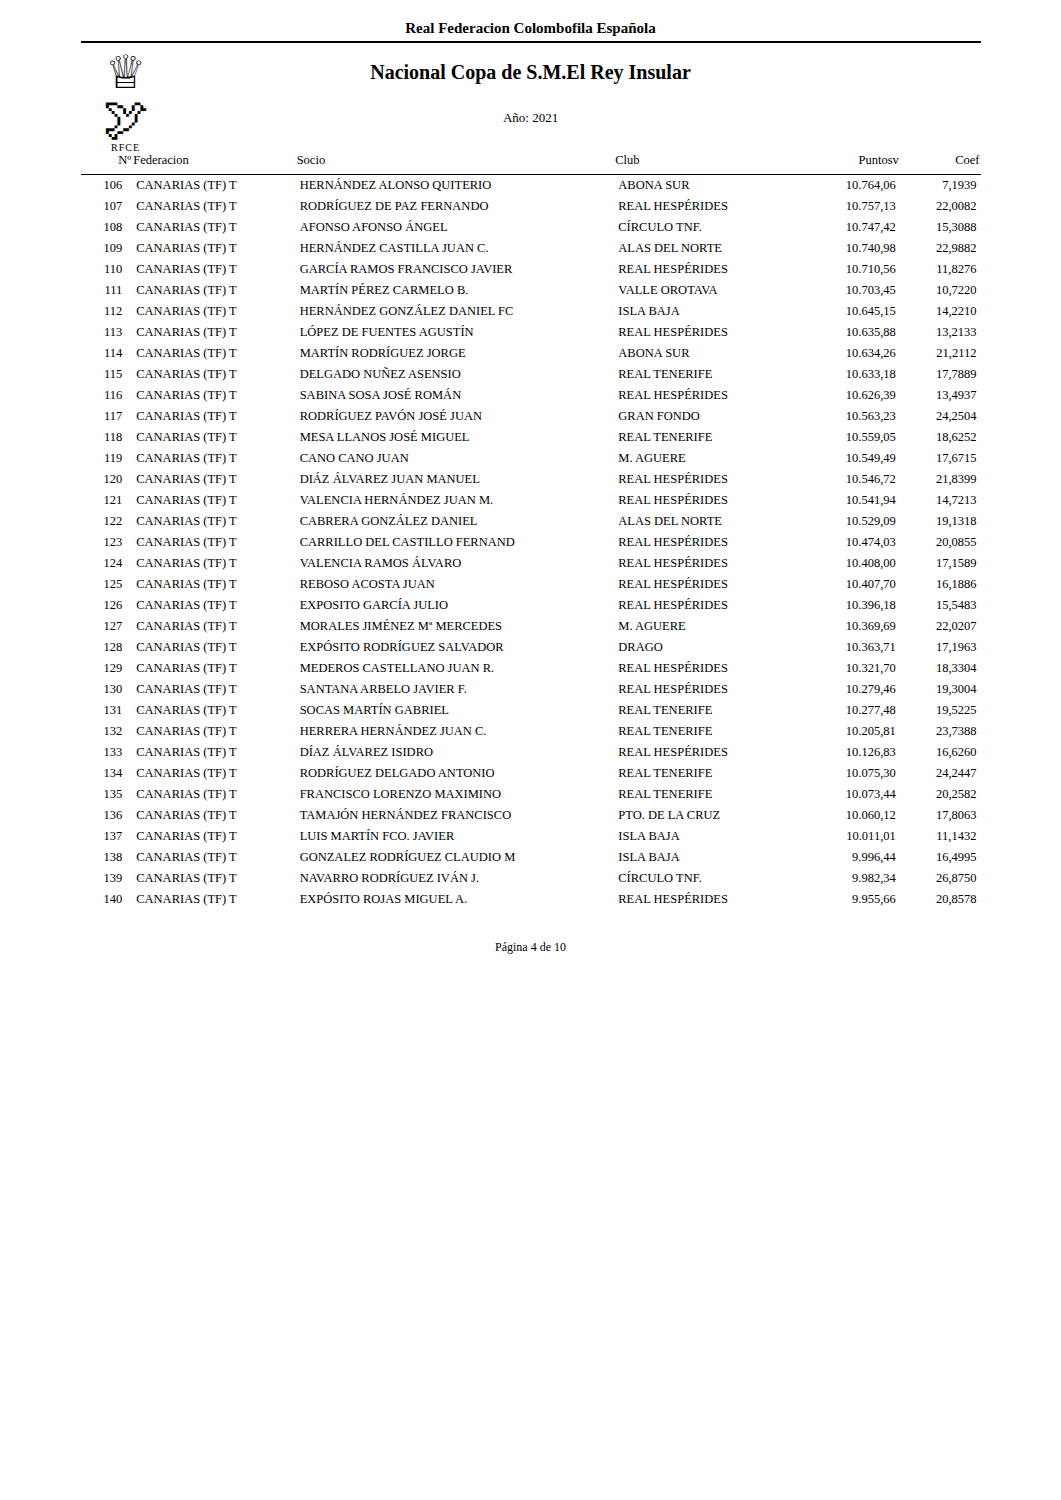Real Federacion Colombofila Española
♕
🕊
RFCE
Nacional Copa de S.M.El Rey Insular
Año: 2021
| Nº | Federacion | Socio | Club | Puntosv | Coef |
| --- | --- | --- | --- | --- | --- |
| 106 | CANARIAS (TF) T | HERNÁNDEZ ALONSO QUITERIO | ABONA SUR | 10.764,06 | 7,1939 |
| 107 | CANARIAS (TF) T | RODRÍGUEZ DE PAZ FERNANDO | REAL HESPÉRIDES | 10.757,13 | 22,0082 |
| 108 | CANARIAS (TF) T | AFONSO AFONSO ÁNGEL | CÍRCULO TNF. | 10.747,42 | 15,3088 |
| 109 | CANARIAS (TF) T | HERNÁNDEZ CASTILLA JUAN C. | ALAS DEL NORTE | 10.740,98 | 22,9882 |
| 110 | CANARIAS (TF) T | GARCÍA RAMOS FRANCISCO JAVIER | REAL HESPÉRIDES | 10.710,56 | 11,8276 |
| 111 | CANARIAS (TF) T | MARTÍN PÉREZ CARMELO B. | VALLE OROTAVA | 10.703,45 | 10,7220 |
| 112 | CANARIAS (TF) T | HERNÁNDEZ GONZÁLEZ DANIEL FC | ISLA BAJA | 10.645,15 | 14,2210 |
| 113 | CANARIAS (TF) T | LÓPEZ DE FUENTES AGUSTÍN | REAL HESPÉRIDES | 10.635,88 | 13,2133 |
| 114 | CANARIAS (TF) T | MARTÍN RODRÍGUEZ JORGE | ABONA SUR | 10.634,26 | 21,2112 |
| 115 | CANARIAS (TF) T | DELGADO NUÑEZ ASENSIO | REAL TENERIFE | 10.633,18 | 17,7889 |
| 116 | CANARIAS (TF) T | SABINA SOSA JOSÉ ROMÁN | REAL HESPÉRIDES | 10.626,39 | 13,4937 |
| 117 | CANARIAS (TF) T | RODRÍGUEZ PAVÓN JOSÉ JUAN | GRAN FONDO | 10.563,23 | 24,2504 |
| 118 | CANARIAS (TF) T | MESA LLANOS JOSÉ MIGUEL | REAL TENERIFE | 10.559,05 | 18,6252 |
| 119 | CANARIAS (TF) T | CANO CANO JUAN | M. AGUERE | 10.549,49 | 17,6715 |
| 120 | CANARIAS (TF) T | DIÁZ ÁLVAREZ JUAN MANUEL | REAL HESPÉRIDES | 10.546,72 | 21,8399 |
| 121 | CANARIAS (TF) T | VALENCIA HERNÁNDEZ JUAN M. | REAL HESPÉRIDES | 10.541,94 | 14,7213 |
| 122 | CANARIAS (TF) T | CABRERA GONZÁLEZ DANIEL | ALAS DEL NORTE | 10.529,09 | 19,1318 |
| 123 | CANARIAS (TF) T | CARRILLO DEL CASTILLO FERNAND | REAL HESPÉRIDES | 10.474,03 | 20,0855 |
| 124 | CANARIAS (TF) T | VALENCIA RAMOS ÁLVARO | REAL HESPÉRIDES | 10.408,00 | 17,1589 |
| 125 | CANARIAS (TF) T | REBOSO ACOSTA JUAN | REAL HESPÉRIDES | 10.407,70 | 16,1886 |
| 126 | CANARIAS (TF) T | EXPOSITO GARCÍA JULIO | REAL HESPÉRIDES | 10.396,18 | 15,5483 |
| 127 | CANARIAS (TF) T | MORALES JIMÉNEZ Mª MERCEDES | M. AGUERE | 10.369,69 | 22,0207 |
| 128 | CANARIAS (TF) T | EXPÓSITO RODRÍGUEZ SALVADOR | DRAGO | 10.363,71 | 17,1963 |
| 129 | CANARIAS (TF) T | MEDEROS CASTELLANO JUAN R. | REAL HESPÉRIDES | 10.321,70 | 18,3304 |
| 130 | CANARIAS (TF) T | SANTANA ARBELO JAVIER F. | REAL HESPÉRIDES | 10.279,46 | 19,3004 |
| 131 | CANARIAS (TF) T | SOCAS MARTÍN GABRIEL | REAL TENERIFE | 10.277,48 | 19,5225 |
| 132 | CANARIAS (TF) T | HERRERA HERNÁNDEZ JUAN C. | REAL TENERIFE | 10.205,81 | 23,7388 |
| 133 | CANARIAS (TF) T | DÍAZ ÁLVAREZ ISIDRO | REAL HESPÉRIDES | 10.126,83 | 16,6260 |
| 134 | CANARIAS (TF) T | RODRÍGUEZ DELGADO ANTONIO | REAL TENERIFE | 10.075,30 | 24,2447 |
| 135 | CANARIAS (TF) T | FRANCISCO LORENZO MAXIMINO | REAL TENERIFE | 10.073,44 | 20,2582 |
| 136 | CANARIAS (TF) T | TAMAJÓN HERNÁNDEZ FRANCISCO | PTO. DE LA CRUZ | 10.060,12 | 17,8063 |
| 137 | CANARIAS (TF) T | LUIS MARTÍN FCO. JAVIER | ISLA BAJA | 10.011,01 | 11,1432 |
| 138 | CANARIAS (TF) T | GONZALEZ RODRÍGUEZ CLAUDIO M | ISLA BAJA | 9.996,44 | 16,4995 |
| 139 | CANARIAS (TF) T | NAVARRO RODRÍGUEZ IVÁN J. | CÍRCULO TNF. | 9.982,34 | 26,8750 |
| 140 | CANARIAS (TF) T | EXPÓSITO ROJAS MIGUEL A. | REAL HESPÉRIDES | 9.955,66 | 20,8578 |
Página 4 de 10